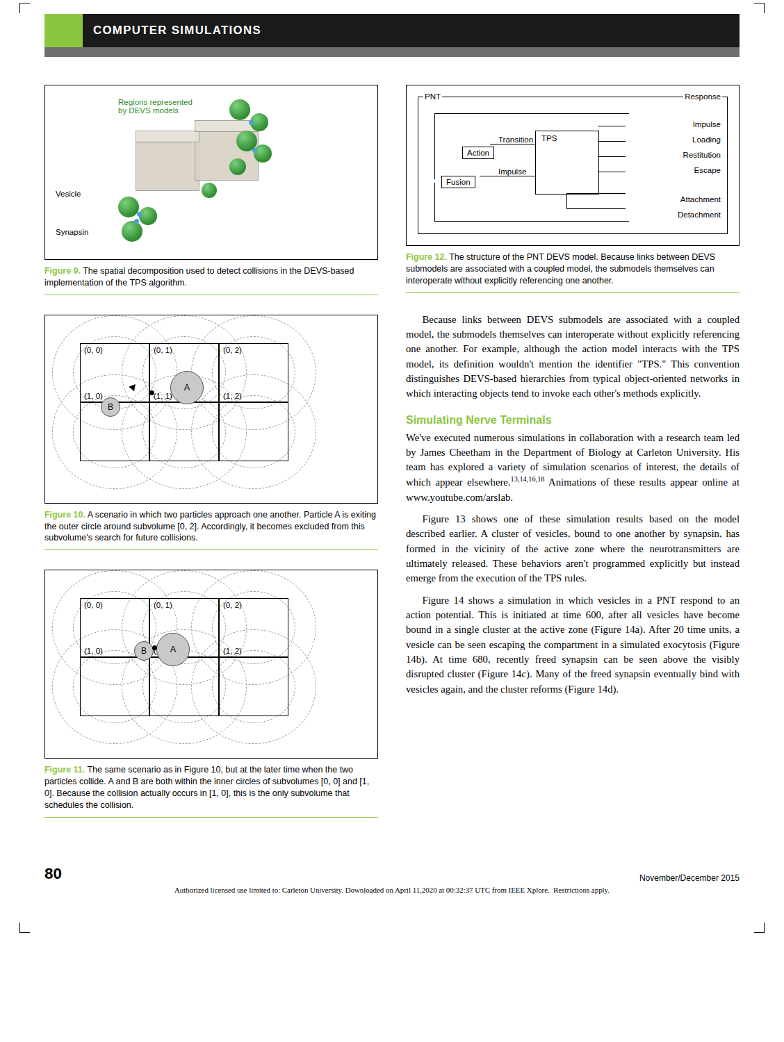COMPUTER SIMULATIONS
Regions represented
by DEVS models
Vesicle
Synapsin
Figure 9. The spatial decomposition used to detect collisions in the DEVS-based implementation of the TPS algorithm.
(0, 0)
(0, 1)
(0, 2)
(1, 0)
(1, 1)
(1, 2)
A
B
Figure 10. A scenario in which two particles approach one another. Particle A is exiting the outer circle around subvolume [0, 2]. Accordingly, it becomes excluded from this subvolume's search for future collisions.
(0, 0)
(0, 1)
(0, 2)
(1, 0)
(1, 1)
(1, 2)
A
B
Figure 11. The same scenario as in Figure 10, but at the later time when the two particles collide. A and B are both within the inner circles of subvolumes [0, 0] and [1, 0]. Because the collision actually occurs in [1, 0], this is the only subvolume that schedules the collision.
PNT
Response
TPS
Action
Fusion
Transition
Impulse
Impulse
Loading
Restitution
Escape
Attachment
Detachment
Figure 12. The structure of the PNT DEVS model. Because links between DEVS submodels are associated with a coupled model, the submodels themselves can interoperate without explicitly referencing one another.
Because links between DEVS submodels are associated with a coupled model, the submodels themselves can interoperate without explicitly referencing one another. For example, although the action model interacts with the TPS model, its definition wouldn't mention the identifier "TPS." This convention distinguishes DEVS-based hierarchies from typical object-oriented networks in which interacting objects tend to invoke each other's methods explicitly.
Simulating Nerve Terminals
We've executed numerous simulations in collaboration with a research team led by James Cheetham in the Department of Biology at Carleton University. His team has explored a variety of simulation scenarios of interest, the details of which appear elsewhere.13,14,16,18 Animations of these results appear online at www.youtube.com/arslab.
Figure 13 shows one of these simulation results based on the model described earlier. A cluster of vesicles, bound to one another by synapsin, has formed in the vicinity of the active zone where the neurotransmitters are ultimately released. These behaviors aren't programmed explicitly but instead emerge from the execution of the TPS rules.
Figure 14 shows a simulation in which vesicles in a PNT respond to an action potential. This is initiated at time 600, after all vesicles have become bound in a single cluster at the active zone (Figure 14a). After 20 time units, a vesicle can be seen escaping the compartment in a simulated exocytosis (Figure 14b). At time 680, recently freed synapsin can be seen above the visibly disrupted cluster (Figure 14c). Many of the freed synapsin eventually bind with vesicles again, and the cluster reforms (Figure 14d).
80
November/December 2015
Authorized licensed use limited to: Carleton University. Downloaded on April 11,2020 at 00:32:37 UTC from IEEE Xplore. Restrictions apply.